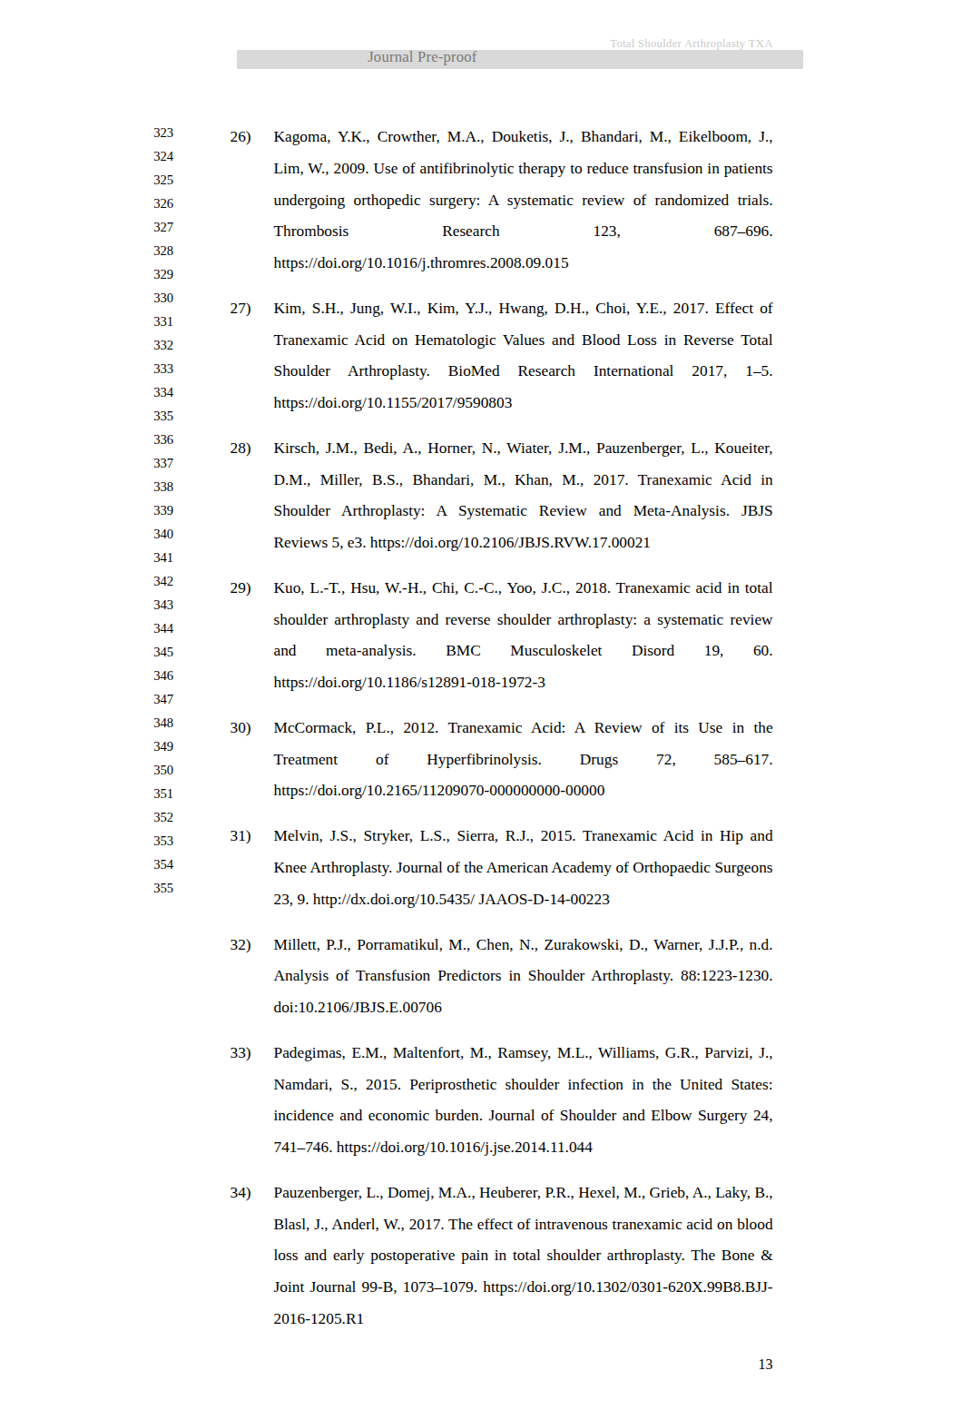Journal Pre-proof
Total Shoulder Arthroplasty TXA
323
324
325
326
327
328
329
330
331
332
333
334
335
336
337
338
339
340
341
342
343
344
345
346
347
348
349
350
351
352
353
354
355
Kagoma, Y.K., Crowther, M.A., Douketis, J., Bhandari, M., Eikelboom, J., Lim, W., 2009. Use of antifibrinolytic therapy to reduce transfusion in patients undergoing orthopedic surgery: A systematic review of randomized trials. Thrombosis Research 123, 687–696. https://doi.org/10.1016/j.thromres.2008.09.015
Kim, S.H., Jung, W.I., Kim, Y.J., Hwang, D.H., Choi, Y.E., 2017. Effect of Tranexamic Acid on Hematologic Values and Blood Loss in Reverse Total Shoulder Arthroplasty. BioMed Research International 2017, 1–5. https://doi.org/10.1155/2017/9590803
Kirsch, J.M., Bedi, A., Horner, N., Wiater, J.M., Pauzenberger, L., Koueiter, D.M., Miller, B.S., Bhandari, M., Khan, M., 2017. Tranexamic Acid in Shoulder Arthroplasty: A Systematic Review and Meta-Analysis. JBJS Reviews 5, e3. https://doi.org/10.2106/JBJS.RVW.17.00021
Kuo, L.-T., Hsu, W.-H., Chi, C.-C., Yoo, J.C., 2018. Tranexamic acid in total shoulder arthroplasty and reverse shoulder arthroplasty: a systematic review and meta-analysis. BMC Musculoskelet Disord 19, 60. https://doi.org/10.1186/s12891-018-1972-3
McCormack, P.L., 2012. Tranexamic Acid: A Review of its Use in the Treatment of Hyperfibrinolysis. Drugs 72, 585–617. https://doi.org/10.2165/11209070-000000000-00000
Melvin, J.S., Stryker, L.S., Sierra, R.J., 2015. Tranexamic Acid in Hip and Knee Arthroplasty. Journal of the American Academy of Orthopaedic Surgeons 23, 9. http://dx.doi.org/10.5435/ JAAOS-D-14-00223
Millett, P.J., Porramatikul, M., Chen, N., Zurakowski, D., Warner, J.J.P., n.d. Analysis of Transfusion Predictors in Shoulder Arthroplasty. 88:1223‑1230. doi:10.2106/JBJS.E.00706
Padegimas, E.M., Maltenfort, M., Ramsey, M.L., Williams, G.R., Parvizi, J., Namdari, S., 2015. Periprosthetic shoulder infection in the United States: incidence and economic burden. Journal of Shoulder and Elbow Surgery 24, 741–746. https://doi.org/10.1016/j.jse.2014.11.044
Pauzenberger, L., Domej, M.A., Heuberer, P.R., Hexel, M., Grieb, A., Laky, B., Blasl, J., Anderl, W., 2017. The effect of intravenous tranexamic acid on blood loss and early postoperative pain in total shoulder arthroplasty. The Bone & Joint Journal 99-B, 1073–1079. https://doi.org/10.1302/0301-620X.99B8.BJJ-2016-1205.R1
13